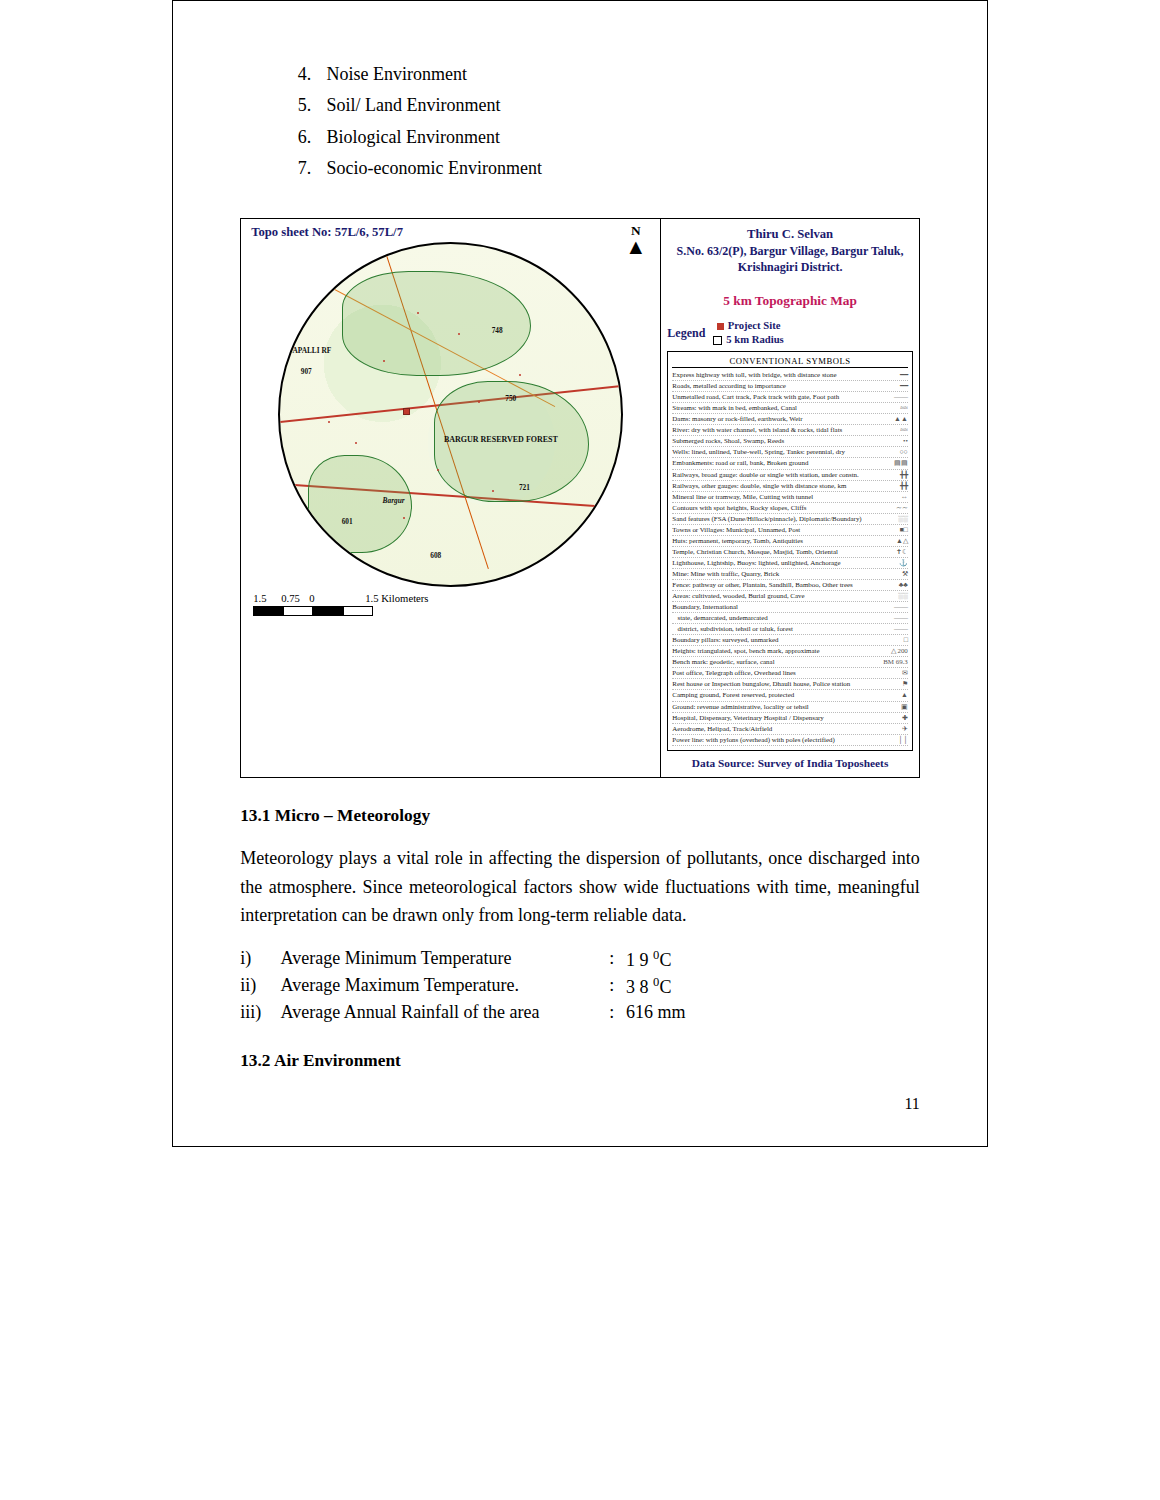4. Noise Environment
5. Soil/ Land Environment
6. Biological Environment
7. Socio-economic Environment
Topo sheet No: 57L/6, 57L/7
N▲
BARGUR RESERVED FOREST
Bargur
NAPALLI RF
748
750
721
601
608
907
1.50.7501.5 Kilometers
Thiru C. Selvan
S.No. 63/2(P), Bargur Village, Bargur Taluk,
Krishnagiri District.
5 km Topographic Map
Legend
Project Site
5 km Radius
CONVENTIONAL SYMBOLS
Express highway with toll, with bridge, with distance stone━━
Roads, metalled according to importance━━
Unmetalled road, Cart track, Pack track with gate, Foot path——
Streams: with mark in bed, embanked, Canal≈≈
Dams: masonry or rock-filled, earthwork, Weir▲▲
River: dry with water channel, with island & rocks, tidal flats≈≈
Submerged rocks, Shoal, Swamp, Reeds••
Wells: lined, unlined, Tube-well, Spring, Tanks: perennial, dry○○
Embankments: road or rail, bank, Broken ground▤▤
Railways, broad gauge: double or single with station, under constn.╋╋
Railways, other gauges: double, single with distance stone, km╋╋
Mineral line or tramway, Mile, Cutting with tunnel⇔
Contours with spot heights, Rocky slopes, Cliffs∼∼
Sand features (FSA (Dune/Hillock/pinnacle), Diplomatic/Boundary)░░
Towns or Villages: Municipal, Unnamed, Post■□
Huts: permanent, temporary, Tomb, Antiquities▲△
Temple, Christian Church, Mosque, Masjid, Tomb, Oriental✝☾
Lighthouse, Lightship, Buoys: lighted, unlighted, Anchorage⚓
Mine: Mine with traffic, Quarry, Brick⚒
Fence: pathway or other, Plantain, Sandhill, Bamboo, Other trees♣♣
Areas: cultivated, wooded, Burial ground, Cave░░
Boundary, International——
state, demarcated, undemarcated——
district, subdivision, tehsil or taluk, forest——
Boundary pillars: surveyed, unmarked□
Heights: triangulated, spot, bench mark, approximate△ 200
Bench mark: geodetic, surface, canal BM 69.3
Post office, Telegraph office, Overhead lines✉
Rest house or Inspection bungalow, Dhauli house, Police station⚑
Camping ground, Forest reserved, protected▲
Ground: revenue administrative, locality or tehsil▣
Hospital, Dispensary, Veterinary Hospital / Dispensary✚
Aerodrome, Helipad, Track/Airfield✈
Power line: with pylons (overhead) with poles (electrified)││
Data Source: Survey of India Toposheets
13.1 Micro – Meteorology
Meteorology plays a vital role in affecting the dispersion of pollutants, once discharged into the atmosphere. Since meteorological factors show wide fluctuations with time, meaningful interpretation can be drawn only from long-term reliable data.
| i) | Average Minimum Temperature | : | 1 9 0 C |
| ii) | Average Maximum Temperature. | : | 3 8 0 C |
| iii) | Average Annual Rainfall of the area | : | 616 mm |
13.2 Air Environment
11